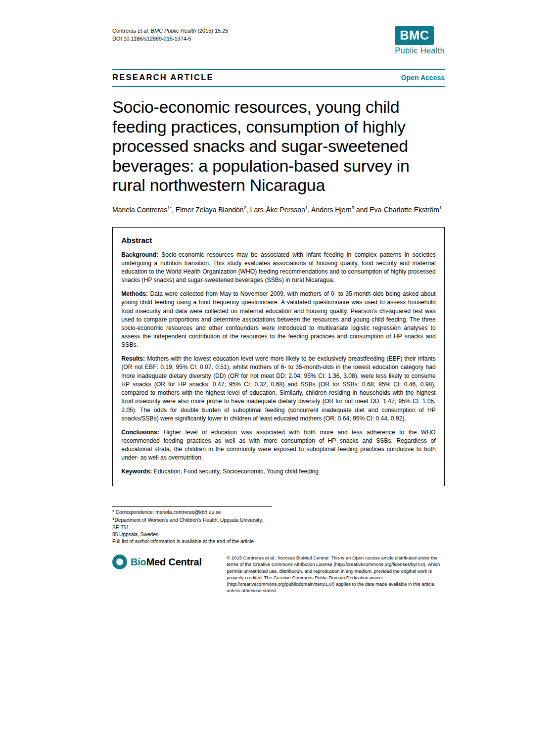Contreras et al. BMC Public Health (2015) 15:25
DOI 10.1186/s12889-015-1374-5
BMC
Public Health
RESEARCH ARTICLE
Open Access
Socio-economic resources, young child feeding practices, consumption of highly processed snacks and sugar-sweetened beverages: a population-based survey in rural northwestern Nicaragua
Mariela Contreras1*, Elmer Zelaya Blandón2, Lars-Åke Persson1, Anders Hjern3 and Eva-Charlotte Ekström1
Abstract
Background: Socio-economic resources may be associated with infant feeding in complex patterns in societies undergoing a nutrition transition. This study evaluates associations of housing quality, food security and maternal education to the World Health Organization (WHO) feeding recommendations and to consumption of highly processed snacks (HP snacks) and sugar-sweetened beverages (SSBs) in rural Nicaragua.
Methods: Data were collected from May to November 2009, with mothers of 0- to 35-month-olds being asked about young child feeding using a food frequency questionnaire. A validated questionnaire was used to assess household food insecurity and data were collected on maternal education and housing quality. Pearson's chi-squared test was used to compare proportions and determine associations between the resources and young child feeding. The three socio-economic resources and other confounders were introduced to multivariate logistic regression analyses to assess the independent contribution of the resources to the feeding practices and consumption of HP snacks and SSBs.
Results: Mothers with the lowest education level were more likely to be exclusively breastfeeding (EBF) their infants (OR not EBF: 0.19; 95% CI: 0.07, 0.51), whilst mothers of 6- to 35-month-olds in the lowest education category had more inadequate dietary diversity (DD) (OR for not meet DD: 2.04; 95% CI: 1.36, 3.08), were less likely to consume HP snacks (OR for HP snacks: 0.47; 95% CI: 0.32, 0.68) and SSBs (OR for SSBs: 0.68; 95% CI: 0.46, 0.98), compared to mothers with the highest level of education. Similarly, children residing in households with the highest food insecurity were also more prone to have inadequate dietary diversity (OR for not meet DD: 1.47; 95% CI: 1.05, 2.05). The odds for double burden of suboptimal feeding (concurrent inadequate diet and consumption of HP snacks/SSBs) were significantly lower in children of least educated mothers (OR: 0.64; 95% CI: 0.44, 0.92).
Conclusions: Higher level of education was associated with both more and less adherence to the WHO recommended feeding practices as well as with more consumption of HP snacks and SSBs. Regardless of educational strata, the children in the community were exposed to suboptimal feeding practices conducive to both under- as well as overnutrition.
Keywords: Education, Food security, Socioeconomic, Young child feeding
* Correspondence: mariela.contreras@kbh.uu.se
1Department of Women's and Children's Health, Uppsala University, SE-751
85 Uppsala, Sweden
Full list of author information is available at the end of the article
Bio Med Central
© 2015 Contreras et al.; licensee BioMed Central. This is an Open Access article distributed under the terms of the Creative Commons Attribution License (http://creativecommons.org/licenses/by/4.0), which permits unrestricted use, distribution, and reproduction in any medium, provided the original work is properly credited. The Creative Commons Public Domain Dedication waiver (http://creativecommons.org/publicdomain/zero/1.0/) applies to the data made available in this article, unless otherwise stated.